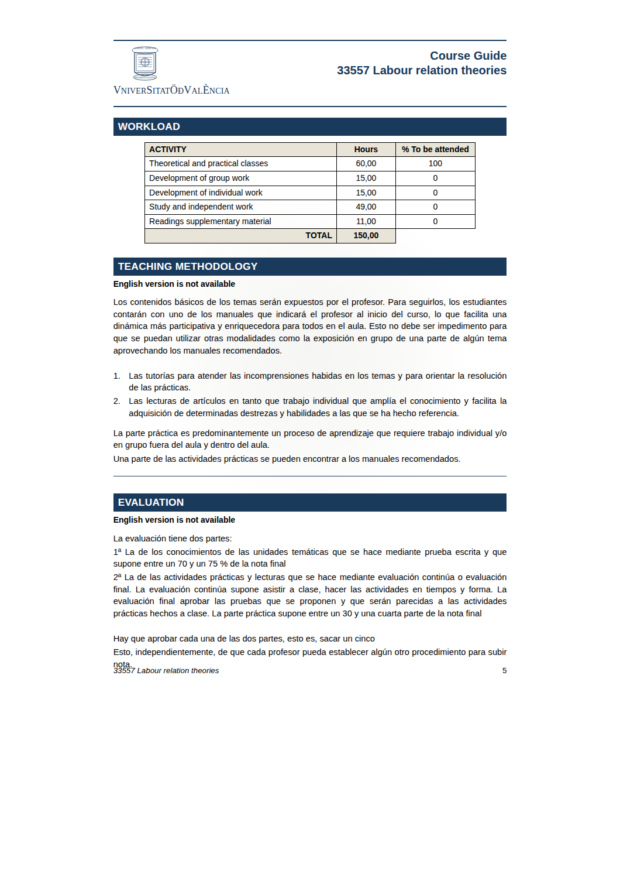SAPIENTIA · AEDIFICAVIT VNIVERSITAS VALENTINA
VNIVERSITATÖÐVALÈNCIA
Course Guide
33557 Labour relation theories
WORKLOAD
| ACTIVITY | Hours | % To be attended |
| --- | --- | --- |
| Theoretical and practical classes | 60,00 | 100 |
| Development of group work | 15,00 | 0 |
| Development of individual work | 15,00 | 0 |
| Study and independent work | 49,00 | 0 |
| Readings supplementary material | 11,00 | 0 |
| TOTAL | 150,00 | |
TEACHING METHODOLOGY
English version is not available
Los contenidos básicos de los temas serán expuestos por el profesor. Para seguirlos, los estudiantes contarán con uno de los manuales que indicará el profesor al inicio del curso, lo que facilita una dinámica más participativa y enriquecedora para todos en el aula. Esto no debe ser impedimento para que se puedan utilizar otras modalidades como la exposición en grupo de una parte de algún tema aprovechando los manuales recomendados.
Las tutorías para atender las incomprensiones habidas en los temas y para orientar la resolución de las prácticas.
Las lecturas de artículos en tanto que trabajo individual que amplía el conocimiento y facilita la adquisición de determinadas destrezas y habilidades a las que se ha hecho referencia.
La parte práctica es predominantemente un proceso de aprendizaje que requiere trabajo individual y/o en grupo fuera del aula y dentro del aula.
Una parte de las actividades prácticas se pueden encontrar a los manuales recomendados.
EVALUATION
English version is not available
La evaluación tiene dos partes:
1ª La de los conocimientos de las unidades temáticas que se hace mediante prueba escrita y que supone entre un 70 y un 75 % de la nota final
2ª La de las actividades prácticas y lecturas que se hace mediante evaluación continúa o evaluación final. La evaluación continúa supone asistir a clase, hacer las actividades en tiempos y forma. La evaluación final aprobar las pruebas que se proponen y que serán parecidas a las actividades prácticas hechos a clase. La parte práctica supone entre un 30 y una cuarta parte de la nota final
Hay que aprobar cada una de las dos partes, esto es, sacar un cinco
Esto, independientemente, de que cada profesor pueda establecer algún otro procedimiento para subir nota.
33557 Labour relation theories 5